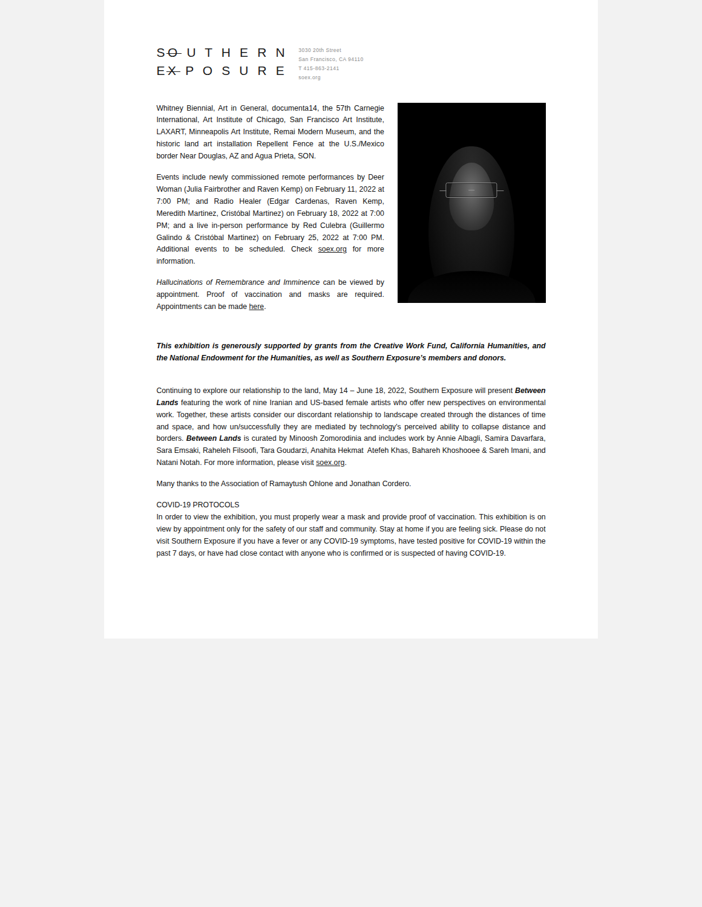SO U T H E R N
EX P O S U R E
3030 20th Street
San Francisco, CA 94110
T 415-863-2141
soex.org
Whitney Biennial, Art in General, documenta14, the 57th Carnegie International, Art Institute of Chicago, San Francisco Art Institute, LAXART, Minneapolis Art Institute, Remai Modern Museum, and the historic land art installation Repellent Fence at the U.S./Mexico border Near Douglas, AZ and Agua Prieta, SON.
Events include newly commissioned remote performances by Deer Woman (Julia Fairbrother and Raven Kemp) on February 11, 2022 at 7:00 PM; and Radio Healer (Edgar Cardenas, Raven Kemp, Meredith Martinez, Cristóbal Martinez) on February 18, 2022 at 7:00 PM; and a live in-person performance by Red Culebra (Guillermo Galindo & Cristóbal Martinez) on February 25, 2022 at 7:00 PM. Additional events to be scheduled. Check soex.org for more information.
Hallucinations of Remembrance and Imminence can be viewed by appointment. Proof of vaccination and masks are required. Appointments can be made here.
This exhibition is generously supported by grants from the Creative Work Fund, California Humanities, and the National Endowment for the Humanities, as well as Southern Exposure’s members and donors.
Continuing to explore our relationship to the land, May 14 – June 18, 2022, Southern Exposure will present Between Lands featuring the work of nine Iranian and US-based female artists who offer new perspectives on environmental work. Together, these artists consider our discordant relationship to landscape created through the distances of time and space, and how un/successfully they are mediated by technology's perceived ability to collapse distance and borders. Between Lands is curated by Minoosh Zomorodinia and includes work by Annie Albagli, Samira Davarfara, Sara Emsaki, Raheleh Filsoofi, Tara Goudarzi, Anahita Hekmat Atefeh Khas, Bahareh Khoshooee & Sareh Imani, and Natani Notah. For more information, please visit soex.org.
Many thanks to the Association of Ramaytush Ohlone and Jonathan Cordero.
COVID-19 PROTOCOLS
In order to view the exhibition, you must properly wear a mask and provide proof of vaccination. This exhibition is on view by appointment only for the safety of our staff and community. Stay at home if you are feeling sick. Please do not visit Southern Exposure if you have a fever or any COVID-19 symptoms, have tested positive for COVID-19 within the past 7 days, or have had close contact with anyone who is confirmed or is suspected of having COVID-19.